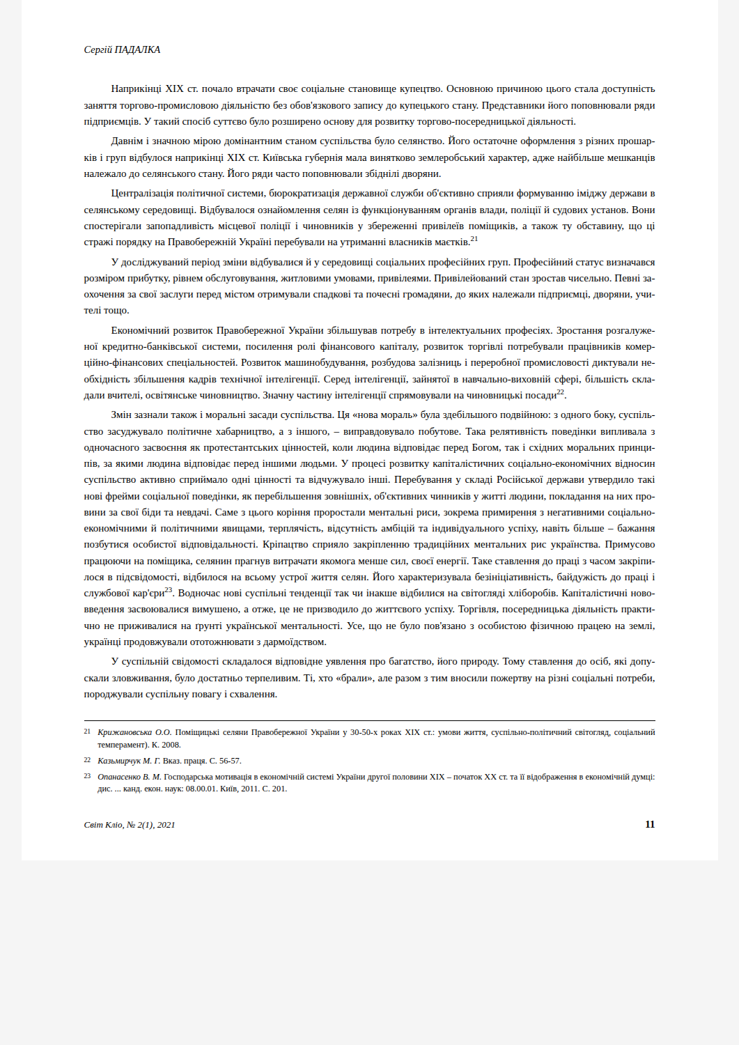Сергій ПАДАЛКА
Наприкінці XIX ст. почало втрачати своє соціальне становище купецтво. Основною причиною цього стала доступність заняття торгово-промисловою діяльністю без обов'язкового запису до купецького стану. Представники його поповнювали ряди підприємців. У такий спосіб суттєво було розширено основу для розвитку торгово-посередницької діяльності.
Давнім і значною мірою домінантним станом суспільства було селянство. Його остаточне оформлення з різних прошарків і груп відбулося наприкінці XIX ст. Київська губернія мала винятково землеробський характер, адже найбільше мешканців належало до селянського стану. Його ряди часто поповнювали збіднілі дворяни.
Централізація політичної системи, бюрократизація державної служби об'єктивно сприяли формуванню іміджу держави в селянському середовищі. Відбувалося ознайомлення селян із функціонуванням органів влади, поліції й судових установ. Вони спостерігали запопадливість місцевої поліції і чиновників у збереженні привілеїв поміщиків, а також ту обставину, що ці стражі порядку на Правобережній Україні перебували на утриманні власників маєтків.21
У досліджуваний період зміни відбувалися й у середовищі соціальних професійних груп. Професійний статус визначався розміром прибутку, рівнем обслуговування, житловими умовами, привілеями. Привілейований стан зростав чисельно. Певні заохочення за свої заслуги перед містом отримували спадкові та почесні громадяни, до яких належали підприємці, дворяни, учителі тощо.
Економічний розвиток Правобережної України збільшував потребу в інтелектуальних професіях. Зростання розгалуженої кредитно-банківської системи, посилення ролі фінансового капіталу, розвиток торгівлі потребували працівників комерційно-фінансових спеціальностей. Розвиток машинобудування, розбудова залізниць і переробної промисловості диктували необхідність збільшення кадрів технічної інтелігенції. Серед інтелігенції, зайнятої в навчально-виховній сфері, більшість складали вчителі, освітянське чиновництво. Значну частину інтелігенції спрямовували на чиновницькі посади22.
Змін зазнали також і моральні засади суспільства. Ця «нова мораль» була здебільшого подвійною: з одного боку, суспільство засуджувало політичне хабарництво, а з іншого, – виправдовувало побутове. Така релятивність поведінки випливала з одночасного засвоєння як протестантських цінностей, коли людина відповідає перед Богом, так і східних моральних принципів, за якими людина відповідає перед іншими людьми. У процесі розвитку капіталістичних соціально-економічних відносин суспільство активно сприймало одні цінності та відчужувало інші. Перебування у складі Російської держави утвердило такі нові фрейми соціальної поведінки, як перебільшення зовнішніх, об'єктивних чинників у житті людини, покладання на них провини за свої біди та невдачі. Саме з цього коріння проростали ментальні риси, зокрема примирення з негативними соціально-економічними й політичними явищами, терплячість, відсутність амбіцій та індивідуального успіху, навіть більше – бажання позбутися особистої відповідальності. Кріпацтво сприяло закріпленню традиційних ментальних рис українства. Примусово працюючи на поміщика, селянин прагнув витрачати якомога менше сил, своєї енергії. Таке ставлення до праці з часом закріпилося в підсвідомості, відбилося на всьому устрої життя селян. Його характеризувала безініціативність, байдужість до праці і службової кар'єри23. Водночас нові суспільні тенденції так чи інакше відбилися на світогляді хліборобів. Капіталістичні нововведення засвоювалися вимушено, а отже, це не призводило до життєвого успіху. Торгівля, посередницька діяльність практично не приживалися на ґрунті української ментальності. Усе, що не було пов'язано з особистою фізичною працею на землі, українці продовжували ототожнювати з дармоїдством.
У суспільній свідомості складалося відповідне уявлення про багатство, його природу. Тому ставлення до осіб, які допускали зловживання, було достатньо терпеливим. Ті, хто «брали», але разом з тим вносили пожертву на різні соціальні потреби, породжували суспільну повагу і схвалення.
21 Крижановська О.О. Поміщицькі селяни Правобережної України у 30-50-х роках XIX ст.: умови життя, суспільно-політичний світогляд, соціальний темперамент). К. 2008.
22 Казьмирчук М. Г. Вказ. праця. С. 56-57.
23 Опанасенко В. М. Господарська мотивація в економічній системі України другої половини XIX – початок XX ст. та її відображення в економічній думці: дис. ... канд. екон. наук: 08.00.01. Київ, 2011. С. 201.
Світ Кліо, № 2(1), 2021 11